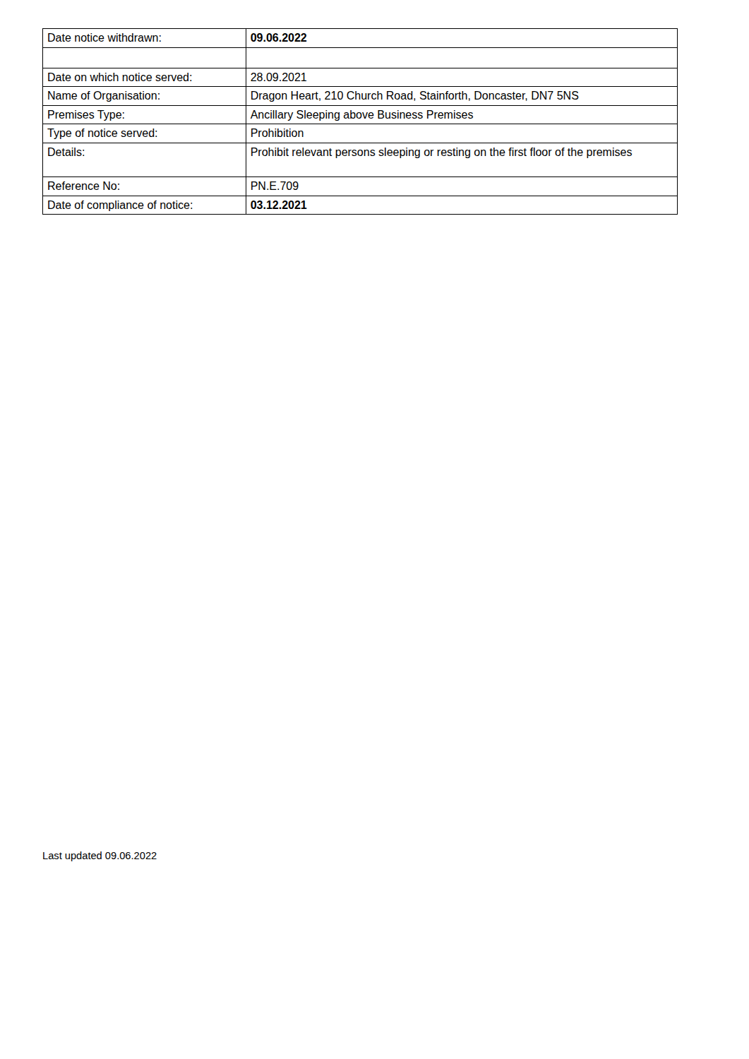| Date notice withdrawn: | 09.06.2022 |
| Date on which notice served: | 28.09.2021 |
| Name of Organisation: | Dragon Heart, 210 Church Road, Stainforth, Doncaster, DN7 5NS |
| Premises Type: | Ancillary Sleeping above Business Premises |
| Type of notice served: | Prohibition |
| Details: | Prohibit relevant persons sleeping or resting on the first floor of the premises |
| Reference No: | PN.E.709 |
| Date of compliance of notice: | 03.12.2021 |
Last updated 09.06.2022